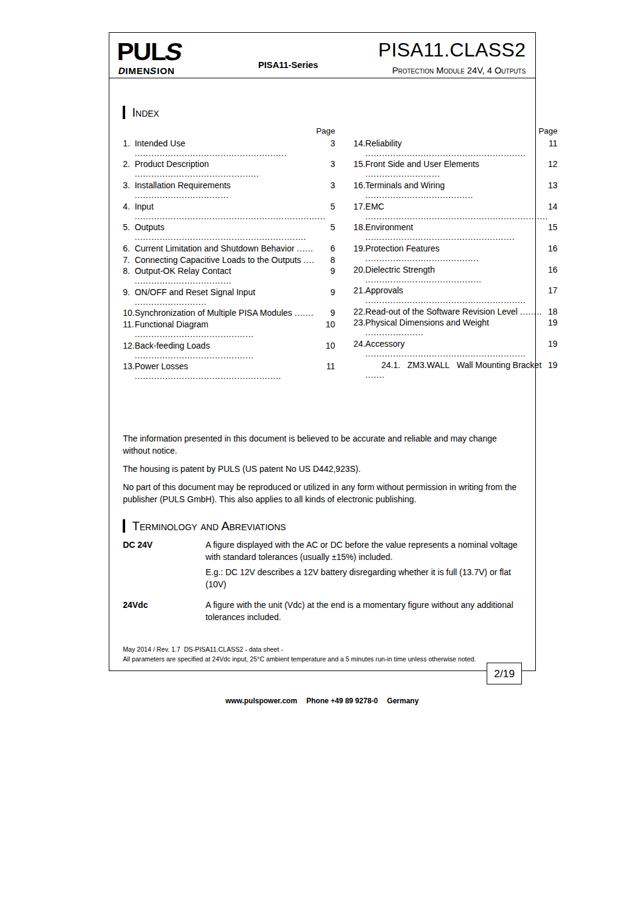PULS
DIMENSION
PISA11-Series
PISA11.CLASS2
Protection Module 24V, 4 Outputs
Index
Page
| 1. | Intended Use ....................................................... | 3 |
| 2. | Product Description ............................................. | 3 |
| 3. | Installation Requirements .................................. | 3 |
| 4. | Input ..................................................................... | 5 |
| 5. | Outputs .............................................................. | 5 |
| 6. | Current Limitation and Shutdown Behavior ...... | 6 |
| 7. | Connecting Capacitive Loads to the Outputs .... | 8 |
| 8. | Output-OK Relay Contact ................................... | 9 |
| 9. | ON/OFF and Reset Signal Input .......................... | 9 |
| 10. | Synchronization of Multiple PISA Modules ....... | 9 |
| 11. | Functional Diagram ........................................... | 10 |
| 12. | Back-feeding Loads ........................................... | 10 |
| 13. | Power Losses ..................................................... | 11 |
Page
| 14. | Reliability .......................................................... | 11 |
| 15. | Front Side and User Elements ........................... | 12 |
| 16. | Terminals and Wiring ....................................... | 13 |
| 17. | EMC .................................................................. | 14 |
| 18. | Environment ...................................................... | 15 |
| 19. | Protection Features ......................................... | 16 |
| 20. | Dielectric Strength .......................................... | 16 |
| 21. | Approvals .......................................................... | 17 |
| 22. | Read-out of the Software Revision Level ........ | 18 |
| 23. | Physical Dimensions and Weight ..................... | 19 |
| 24. | Accessory .......................................................... | 19 |
| | 24.1. ZM3.WALL Wall Mounting Bracket ....... | 19 |
The information presented in this document is believed to be accurate and reliable and may change without notice.
The housing is patent by PULS (US patent No US D442,923S).
No part of this document may be reproduced or utilized in any form without permission in writing from the publisher (PULS GmbH). This also applies to all kinds of electronic publishing.
Terminology and Abreviations
| DC 24V | A figure displayed with the AC or DC before the value represents a nominal voltage with standard tolerances (usually ±15%) included. E.g.: DC 12V describes a 12V battery disregarding whether it is full (13.7V) or flat (10V) |
| 24Vdc | A figure with the unit (Vdc) at the end is a momentary figure without any additional tolerances included. |
May 2014 / Rev. 1.7 DS-PISA11.CLASS2 - data sheet -
All parameters are specified at 24Vdc input, 25°C ambient temperature and a 5 minutes run-in time unless otherwise noted.
2/19
www.pulspower.com Phone +49 89 9278-0 Germany